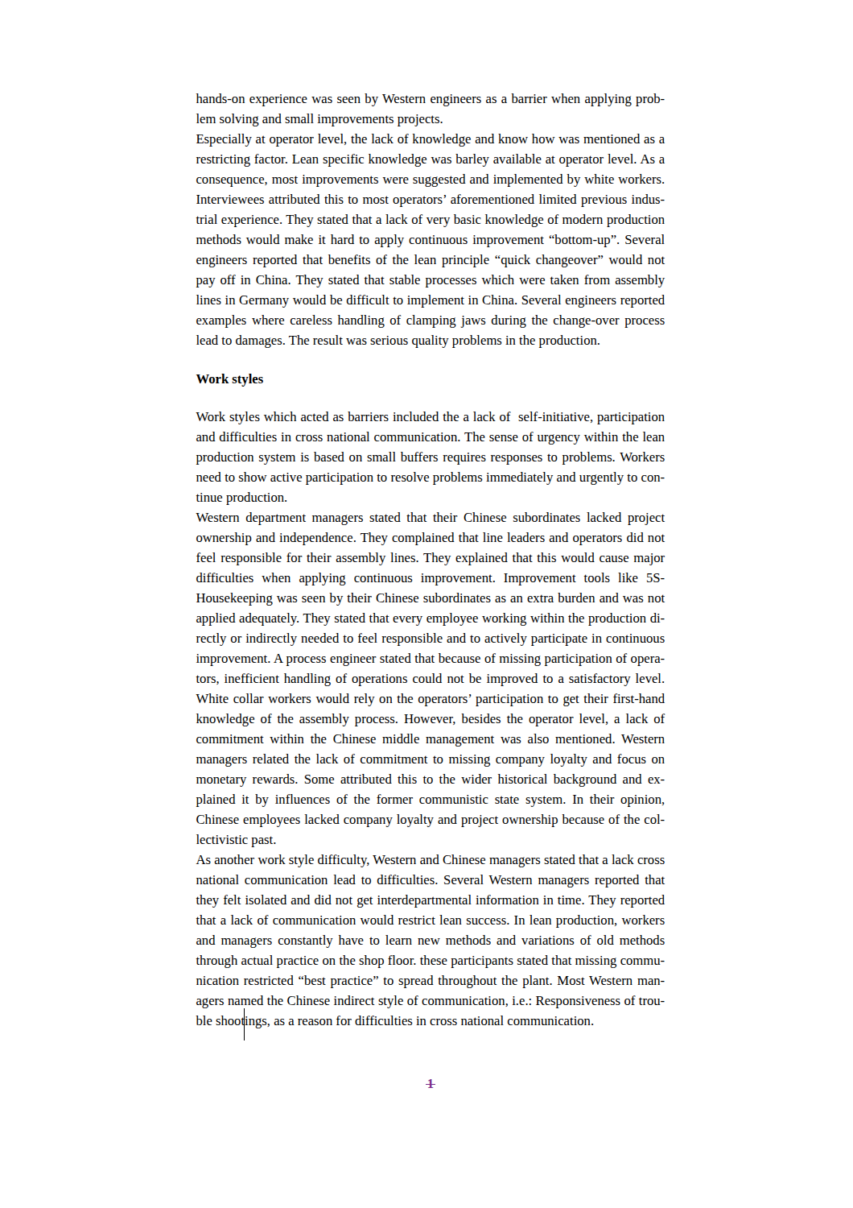hands-on experience was seen by Western engineers as a barrier when applying problem solving and small improvements projects.
Especially at operator level, the lack of knowledge and know how was mentioned as a restricting factor. Lean specific knowledge was barley available at operator level. As a consequence, most improvements were suggested and implemented by white workers. Interviewees attributed this to most operators’ aforementioned limited previous industrial experience. They stated that a lack of very basic knowledge of modern production methods would make it hard to apply continuous improvement “bottom-up”. Several engineers reported that benefits of the lean principle “quick changeover” would not pay off in China. They stated that stable processes which were taken from assembly lines in Germany would be difficult to implement in China. Several engineers reported examples where careless handling of clamping jaws during the change-over process lead to damages. The result was serious quality problems in the production.
Work styles
Work styles which acted as barriers included the a lack of self-initiative, participation and difficulties in cross national communication. The sense of urgency within the lean production system is based on small buffers requires responses to problems. Workers need to show active participation to resolve problems immediately and urgently to continue production.
Western department managers stated that their Chinese subordinates lacked project ownership and independence. They complained that line leaders and operators did not feel responsible for their assembly lines. They explained that this would cause major difficulties when applying continuous improvement. Improvement tools like 5S-Housekeeping was seen by their Chinese subordinates as an extra burden and was not applied adequately. They stated that every employee working within the production directly or indirectly needed to feel responsible and to actively participate in continuous improvement. A process engineer stated that because of missing participation of operators, inefficient handling of operations could not be improved to a satisfactory level. White collar workers would rely on the operators’ participation to get their first-hand knowledge of the assembly process. However, besides the operator level, a lack of commitment within the Chinese middle management was also mentioned. Western managers related the lack of commitment to missing company loyalty and focus on monetary rewards. Some attributed this to the wider historical background and explained it by influences of the former communistic state system. In their opinion, Chinese employees lacked company loyalty and project ownership because of the collectivistic past.
As another work style difficulty, Western and Chinese managers stated that a lack cross national communication lead to difficulties. Several Western managers reported that they felt isolated and did not get interdepartmental information in time. They reported that a lack of communication would restrict lean success. In lean production, workers and managers constantly have to learn new methods and variations of old methods through actual practice on the shop floor. these participants stated that missing communication restricted “best practice” to spread throughout the plant. Most Western managers named the Chinese indirect style of communication, i.e.: Responsiveness of trouble shootings, as a reason for difficulties in cross national communication.
1